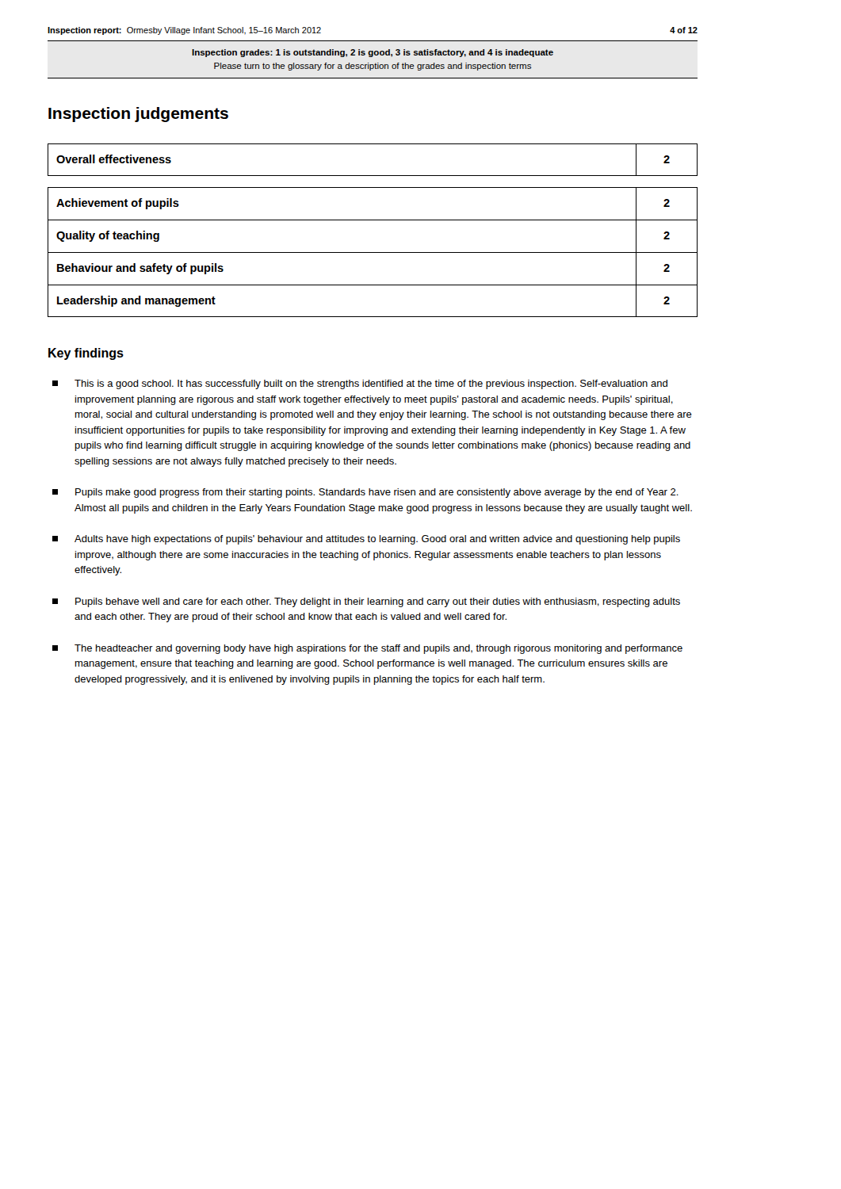Inspection report: Ormesby Village Infant School, 15–16 March 2012
4 of 12
Inspection grades: 1 is outstanding, 2 is good, 3 is satisfactory, and 4 is inadequate
Please turn to the glossary for a description of the grades and inspection terms
Inspection judgements
| Overall effectiveness | 2 |
| Achievement of pupils | 2 |
| Quality of teaching | 2 |
| Behaviour and safety of pupils | 2 |
| Leadership and management | 2 |
Key findings
This is a good school. It has successfully built on the strengths identified at the time of the previous inspection. Self-evaluation and improvement planning are rigorous and staff work together effectively to meet pupils' pastoral and academic needs. Pupils' spiritual, moral, social and cultural understanding is promoted well and they enjoy their learning. The school is not outstanding because there are insufficient opportunities for pupils to take responsibility for improving and extending their learning independently in Key Stage 1. A few pupils who find learning difficult struggle in acquiring knowledge of the sounds letter combinations make (phonics) because reading and spelling sessions are not always fully matched precisely to their needs.
Pupils make good progress from their starting points. Standards have risen and are consistently above average by the end of Year 2. Almost all pupils and children in the Early Years Foundation Stage make good progress in lessons because they are usually taught well.
Adults have high expectations of pupils' behaviour and attitudes to learning. Good oral and written advice and questioning help pupils improve, although there are some inaccuracies in the teaching of phonics. Regular assessments enable teachers to plan lessons effectively.
Pupils behave well and care for each other. They delight in their learning and carry out their duties with enthusiasm, respecting adults and each other. They are proud of their school and know that each is valued and well cared for.
The headteacher and governing body have high aspirations for the staff and pupils and, through rigorous monitoring and performance management, ensure that teaching and learning are good. School performance is well managed. The curriculum ensures skills are developed progressively, and it is enlivened by involving pupils in planning the topics for each half term.